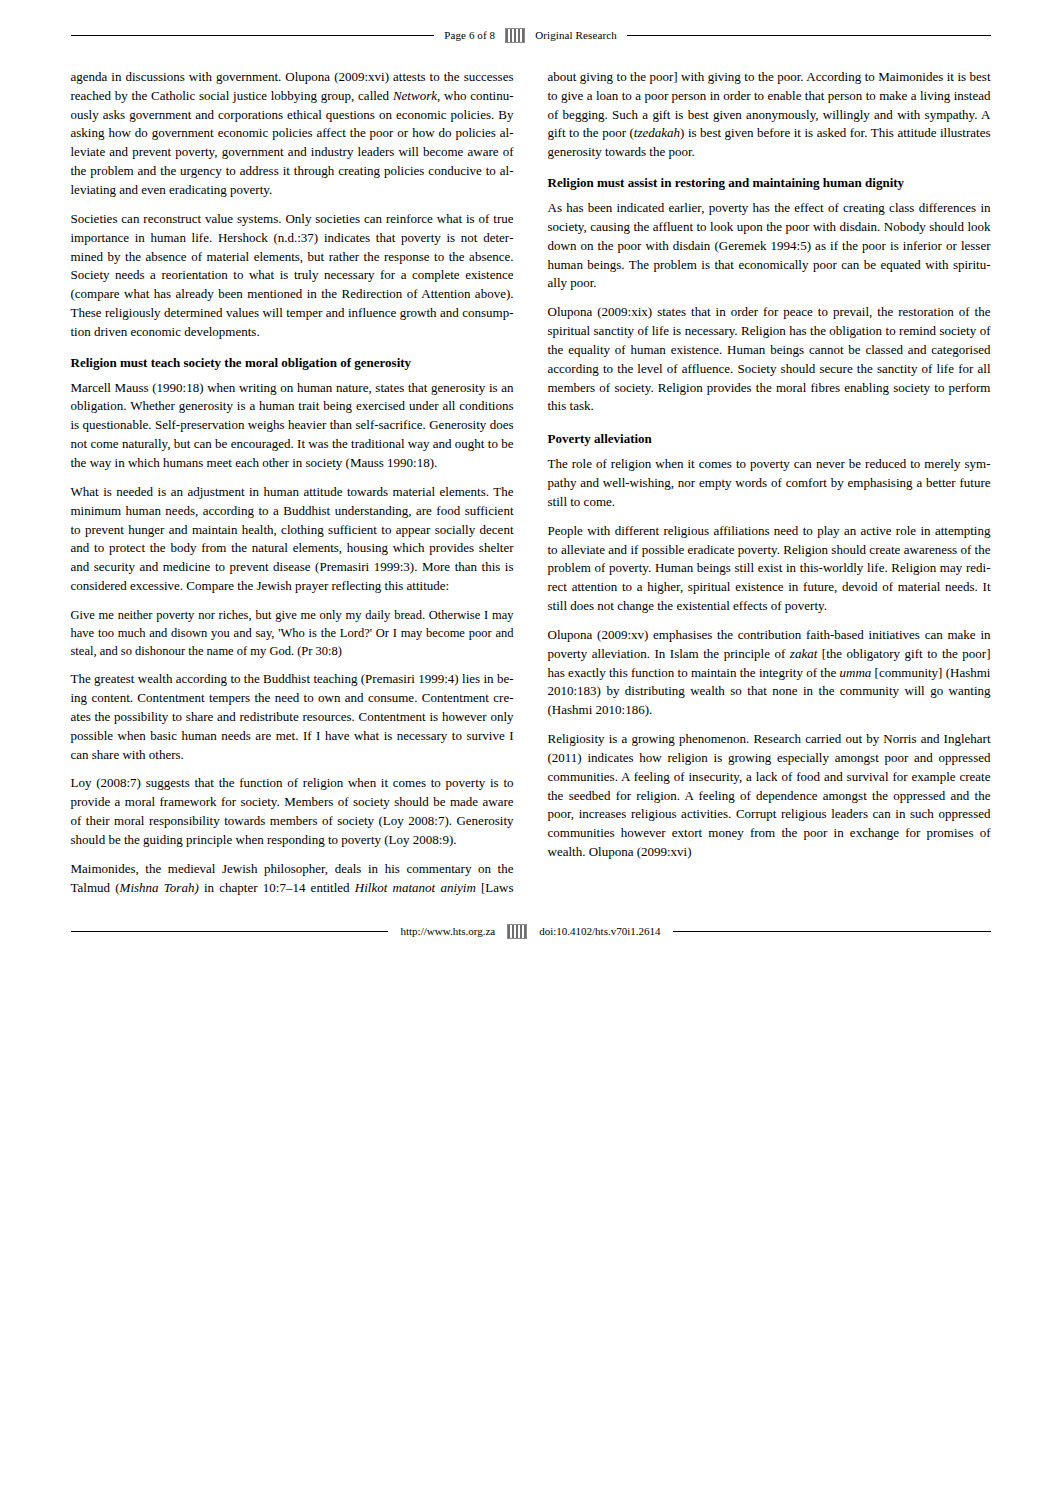Page 6 of 8 Original Research
agenda in discussions with government. Olupona (2009:xvi) attests to the successes reached by the Catholic social justice lobbying group, called Network, who continuously asks government and corporations ethical questions on economic policies. By asking how do government economic policies affect the poor or how do policies alleviate and prevent poverty, government and industry leaders will become aware of the problem and the urgency to address it through creating policies conducive to alleviating and even eradicating poverty.
Societies can reconstruct value systems. Only societies can reinforce what is of true importance in human life. Hershock (n.d.:37) indicates that poverty is not determined by the absence of material elements, but rather the response to the absence. Society needs a reorientation to what is truly necessary for a complete existence (compare what has already been mentioned in the Redirection of Attention above). These religiously determined values will temper and influence growth and consumption driven economic developments.
Religion must teach society the moral obligation of generosity
Marcell Mauss (1990:18) when writing on human nature, states that generosity is an obligation. Whether generosity is a human trait being exercised under all conditions is questionable. Self-preservation weighs heavier than self-sacrifice. Generosity does not come naturally, but can be encouraged. It was the traditional way and ought to be the way in which humans meet each other in society (Mauss 1990:18).
What is needed is an adjustment in human attitude towards material elements. The minimum human needs, according to a Buddhist understanding, are food sufficient to prevent hunger and maintain health, clothing sufficient to appear socially decent and to protect the body from the natural elements, housing which provides shelter and security and medicine to prevent disease (Premasiri 1999:3). More than this is considered excessive. Compare the Jewish prayer reflecting this attitude:
Give me neither poverty nor riches, but give me only my daily bread. Otherwise I may have too much and disown you and say, 'Who is the Lord?' Or I may become poor and steal, and so dishonour the name of my God. (Pr 30:8)
The greatest wealth according to the Buddhist teaching (Premasiri 1999:4) lies in being content. Contentment tempers the need to own and consume. Contentment creates the possibility to share and redistribute resources. Contentment is however only possible when basic human needs are met. If I have what is necessary to survive I can share with others.
Loy (2008:7) suggests that the function of religion when it comes to poverty is to provide a moral framework for society. Members of society should be made aware of their moral responsibility towards members of society (Loy 2008:7). Generosity should be the guiding principle when responding to poverty (Loy 2008:9).
Maimonides, the medieval Jewish philosopher, deals in his commentary on the Talmud (Mishna Torah) in chapter 10:7–14 entitled Hilkot matanot aniyim [Laws about giving to the poor] with giving to the poor. According to Maimonides it is best to give a loan to a poor person in order to enable that person to make a living instead of begging. Such a gift is best given anonymously, willingly and with sympathy. A gift to the poor (tzedakah) is best given before it is asked for. This attitude illustrates generosity towards the poor.
Religion must assist in restoring and maintaining human dignity
As has been indicated earlier, poverty has the effect of creating class differences in society, causing the affluent to look upon the poor with disdain. Nobody should look down on the poor with disdain (Geremek 1994:5) as if the poor is inferior or lesser human beings. The problem is that economically poor can be equated with spiritually poor.
Olupona (2009:xix) states that in order for peace to prevail, the restoration of the spiritual sanctity of life is necessary. Religion has the obligation to remind society of the equality of human existence. Human beings cannot be classed and categorised according to the level of affluence. Society should secure the sanctity of life for all members of society. Religion provides the moral fibres enabling society to perform this task.
Poverty alleviation
The role of religion when it comes to poverty can never be reduced to merely sympathy and well-wishing, nor empty words of comfort by emphasising a better future still to come.
People with different religious affiliations need to play an active role in attempting to alleviate and if possible eradicate poverty. Religion should create awareness of the problem of poverty. Human beings still exist in this-worldly life. Religion may redirect attention to a higher, spiritual existence in future, devoid of material needs. It still does not change the existential effects of poverty.
Olupona (2009:xv) emphasises the contribution faith-based initiatives can make in poverty alleviation. In Islam the principle of zakat [the obligatory gift to the poor] has exactly this function to maintain the integrity of the umma [community] (Hashmi 2010:183) by distributing wealth so that none in the community will go wanting (Hashmi 2010:186).
Religiosity is a growing phenomenon. Research carried out by Norris and Inglehart (2011) indicates how religion is growing especially amongst poor and oppressed communities. A feeling of insecurity, a lack of food and survival for example create the seedbed for religion. A feeling of dependence amongst the oppressed and the poor, increases religious activities. Corrupt religious leaders can in such oppressed communities however extort money from the poor in exchange for promises of wealth. Olupona (2099:xvi)
http://www.hts.org.za doi:10.4102/hts.v70i1.2614